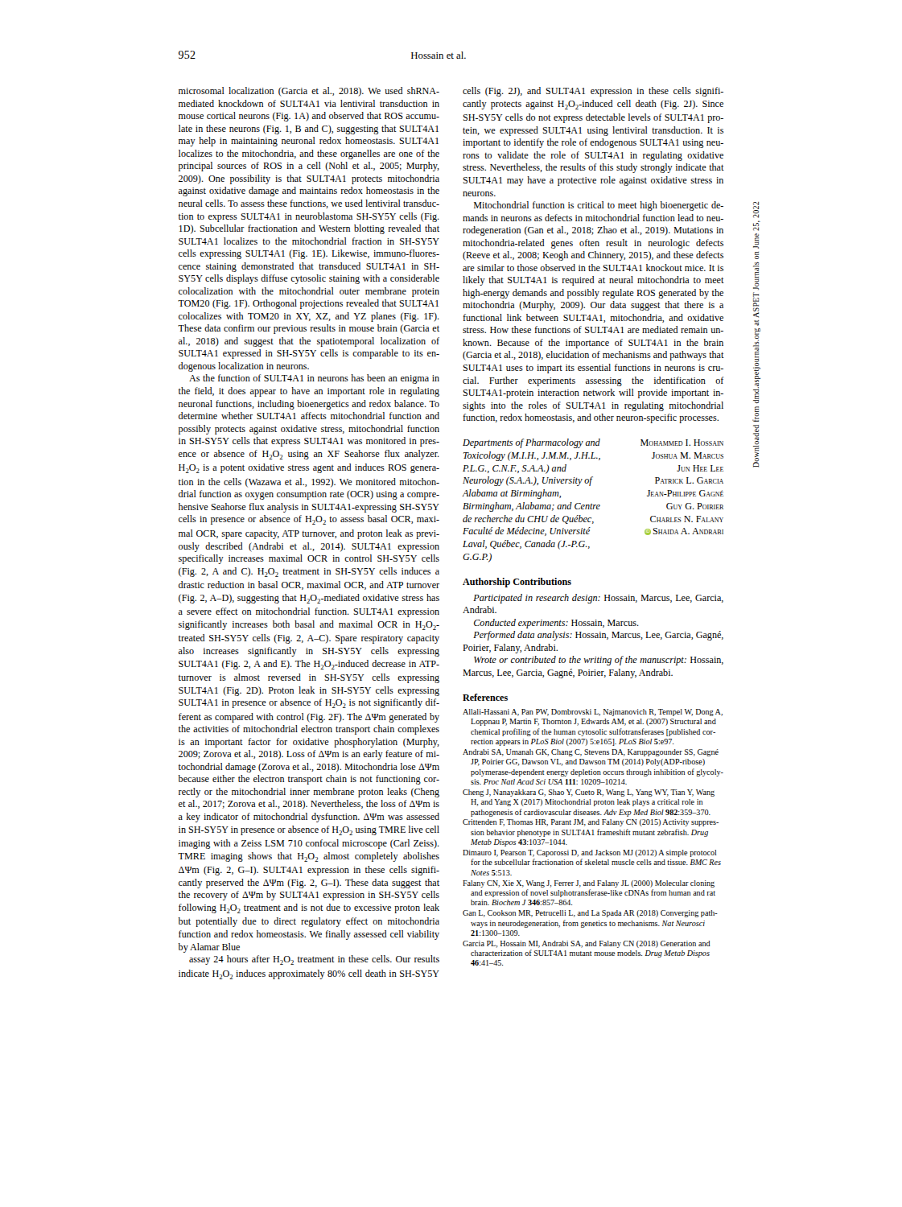952
Hossain et al.
Downloaded from dmd.aspetjournals.org at ASPET Journals on June 25, 2022
microsomal localization (Garcia et al., 2018). We used shRNA-mediated knockdown of SULT4A1 via lentiviral transduction in mouse cortical neurons (Fig. 1A) and observed that ROS accumulate in these neurons (Fig. 1, B and C), suggesting that SULT4A1 may help in maintaining neuronal redox homeostasis. SULT4A1 localizes to the mitochondria, and these organelles are one of the principal sources of ROS in a cell (Nohl et al., 2005; Murphy, 2009). One possibility is that SULT4A1 protects mitochondria against oxidative damage and maintains redox homeostasis in the neural cells. To assess these functions, we used lentiviral transduction to express SULT4A1 in neuroblastoma SH-SY5Y cells (Fig. 1D). Subcellular fractionation and Western blotting revealed that SULT4A1 localizes to the mitochondrial fraction in SH-SY5Y cells expressing SULT4A1 (Fig. 1E). Likewise, immuno-fluorescence staining demonstrated that transduced SULT4A1 in SH-SY5Y cells displays diffuse cytosolic staining with a considerable colocalization with the mitochondrial outer membrane protein TOM20 (Fig. 1F). Orthogonal projections revealed that SULT4A1 colocalizes with TOM20 in XY, XZ, and YZ planes (Fig. 1F). These data confirm our previous results in mouse brain (Garcia et al., 2018) and suggest that the spatiotemporal localization of SULT4A1 expressed in SH-SY5Y cells is comparable to its endogenous localization in neurons.
As the function of SULT4A1 in neurons has been an enigma in the field, it does appear to have an important role in regulating neuronal functions, including bioenergetics and redox balance. To determine whether SULT4A1 affects mitochondrial function and possibly protects against oxidative stress, mitochondrial function in SH-SY5Y cells that express SULT4A1 was monitored in presence or absence of H2O2 using an XF Seahorse flux analyzer. H2O2 is a potent oxidative stress agent and induces ROS generation in the cells (Wazawa et al., 1992). We monitored mitochondrial function as oxygen consumption rate (OCR) using a comprehensive Seahorse flux analysis in SULT4A1-expressing SH-SY5Y cells in presence or absence of H2O2 to assess basal OCR, maximal OCR, spare capacity, ATP turnover, and proton leak as previously described (Andrabi et al., 2014). SULT4A1 expression specifically increases maximal OCR in control SH-SY5Y cells (Fig. 2, A and C). H2O2 treatment in SH-SY5Y cells induces a drastic reduction in basal OCR, maximal OCR, and ATP turnover (Fig. 2, A–D), suggesting that H2O2-mediated oxidative stress has a severe effect on mitochondrial function. SULT4A1 expression significantly increases both basal and maximal OCR in H2O2-treated SH-SY5Y cells (Fig. 2, A–C). Spare respiratory capacity also increases significantly in SH-SY5Y cells expressing SULT4A1 (Fig. 2, A and E). The H2O2-induced decrease in ATP-turnover is almost reversed in SH-SY5Y cells expressing SULT4A1 (Fig. 2D). Proton leak in SH-SY5Y cells expressing SULT4A1 in presence or absence of H2O2 is not significantly different as compared with control (Fig. 2F). The ΔΨm generated by the activities of mitochondrial electron transport chain complexes is an important factor for oxidative phosphorylation (Murphy, 2009; Zorova et al., 2018). Loss of ΔΨm is an early feature of mitochondrial damage (Zorova et al., 2018). Mitochondria lose ΔΨm because either the electron transport chain is not functioning correctly or the mitochondrial inner membrane proton leaks (Cheng et al., 2017; Zorova et al., 2018). Nevertheless, the loss of ΔΨm is a key indicator of mitochondrial dysfunction. ΔΨm was assessed in SH-SY5Y in presence or absence of H2O2 using TMRE live cell imaging with a Zeiss LSM 710 confocal microscope (Carl Zeiss). TMRE imaging shows that H2O2 almost completely abolishes ΔΨm (Fig. 2, G–I). SULT4A1 expression in these cells significantly preserved the ΔΨm (Fig. 2, G–I). These data suggest that the recovery of ΔΨm by SULT4A1 expression in SH-SY5Y cells following H2O2 treatment and is not due to excessive proton leak but potentially due to direct regulatory effect on mitochondria function and redox homeostasis. We finally assessed cell viability by Alamar Blue
assay 24 hours after H2O2 treatment in these cells. Our results indicate H2O2 induces approximately 80% cell death in SH-SY5Y cells (Fig. 2J), and SULT4A1 expression in these cells significantly protects against H2O2-induced cell death (Fig. 2J). Since SH-SY5Y cells do not express detectable levels of SULT4A1 protein, we expressed SULT4A1 using lentiviral transduction. It is important to identify the role of endogenous SULT4A1 using neurons to validate the role of SULT4A1 in regulating oxidative stress. Nevertheless, the results of this study strongly indicate that SULT4A1 may have a protective role against oxidative stress in neurons.
Mitochondrial function is critical to meet high bioenergetic demands in neurons as defects in mitochondrial function lead to neurodegeneration (Gan et al., 2018; Zhao et al., 2019). Mutations in mitochondria-related genes often result in neurologic defects (Reeve et al., 2008; Keogh and Chinnery, 2015), and these defects are similar to those observed in the SULT4A1 knockout mice. It is likely that SULT4A1 is required at neural mitochondria to meet high-energy demands and possibly regulate ROS generated by the mitochondria (Murphy, 2009). Our data suggest that there is a functional link between SULT4A1, mitochondria, and oxidative stress. How these functions of SULT4A1 are mediated remain unknown. Because of the importance of SULT4A1 in the brain (Garcia et al., 2018), elucidation of mechanisms and pathways that SULT4A1 uses to impart its essential functions in neurons is crucial. Further experiments assessing the identification of SULT4A1-protein interaction network will provide important insights into the roles of SULT4A1 in regulating mitochondrial function, redox homeostasis, and other neuron-specific processes.
Departments of Pharmacology and Toxicology (M.I.H., J.M.M., J.H.L., P.L.G., C.N.F., S.A.A.) and Neurology (S.A.A.), University of Alabama at Birmingham, Birmingham, Alabama; and Centre de recherche du CHU de Québec, Faculté de Médecine, Université Laval, Québec, Canada (J.-P.G., G.G.P.)
Mohammed I. Hossain
Joshua M. Marcus
Jun Hee Lee
Patrick L. Garcia
Jean-Philippe Gagné
Guy G. Poirier
Charles N. Falany
Shaida A. Andrabi
Authorship Contributions
Participated in research design: Hossain, Marcus, Lee, Garcia, Andrabi.
Conducted experiments: Hossain, Marcus.
Performed data analysis: Hossain, Marcus, Lee, Garcia, Gagné, Poirier, Falany, Andrabi.
Wrote or contributed to the writing of the manuscript: Hossain, Marcus, Lee, Garcia, Gagné, Poirier, Falany, Andrabi.
References
Allali-Hassani A, Pan PW, Dombrovski L, Najmanovich R, Tempel W, Dong A, Loppnau P, Martin F, Thornton J, Edwards AM, et al. (2007) Structural and chemical profiling of the human cytosolic sulfotransferases [published correction appears in PLoS Biol (2007) 5:e165]. PLoS Biol 5:e97.
Andrabi SA, Umanah GK, Chang C, Stevens DA, Karuppagounder SS, Gagné JP, Poirier GG, Dawson VL, and Dawson TM (2014) Poly(ADP-ribose) polymerase-dependent energy depletion occurs through inhibition of glycolysis. Proc Natl Acad Sci USA 111: 10209–10214.
Cheng J, Nanayakkara G, Shao Y, Cueto R, Wang L, Yang WY, Tian Y, Wang H, and Yang X (2017) Mitochondrial proton leak plays a critical role in pathogenesis of cardiovascular diseases. Adv Exp Med Biol 982:359–370.
Crittenden F, Thomas HR, Parant JM, and Falany CN (2015) Activity suppression behavior phenotype in SULT4A1 frameshift mutant zebrafish. Drug Metab Dispos 43:1037–1044.
Dimauro I, Pearson T, Caporossi D, and Jackson MJ (2012) A simple protocol for the subcellular fractionation of skeletal muscle cells and tissue. BMC Res Notes 5:513.
Falany CN, Xie X, Wang J, Ferrer J, and Falany JL (2000) Molecular cloning and expression of novel sulphotransferase-like cDNAs from human and rat brain. Biochem J 346:857–864.
Gan L, Cookson MR, Petrucelli L, and La Spada AR (2018) Converging pathways in neurodegeneration, from genetics to mechanisms. Nat Neurosci 21:1300–1309.
Garcia PL, Hossain MI, Andrabi SA, and Falany CN (2018) Generation and characterization of SULT4A1 mutant mouse models. Drug Metab Dispos 46:41–45.